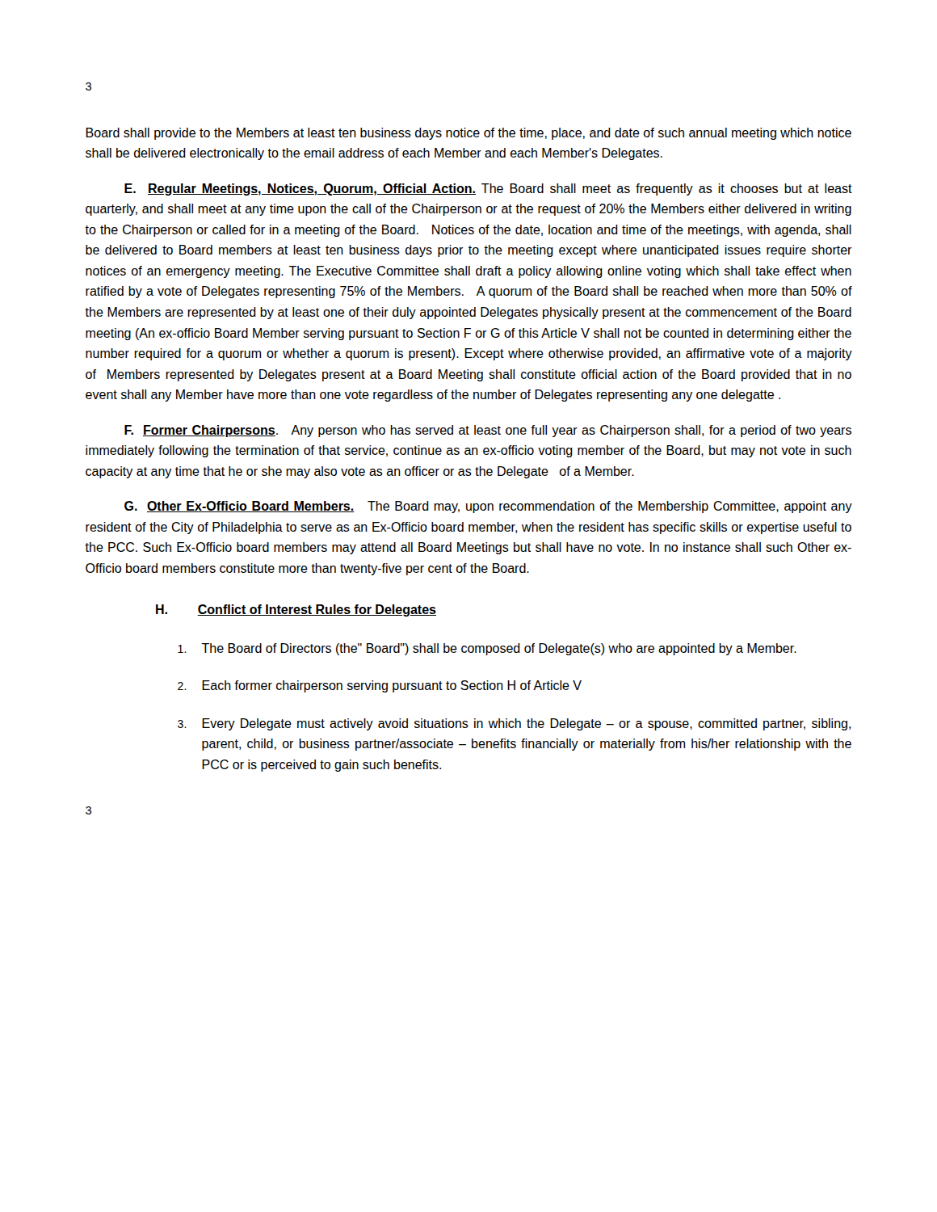3
Board shall provide to the Members at least ten business days notice of the time, place, and date of such annual meeting which notice shall be delivered electronically to the email address of each Member and each Member's Delegates.
E. Regular Meetings, Notices, Quorum, Official Action. The Board shall meet as frequently as it chooses but at least quarterly, and shall meet at any time upon the call of the Chairperson or at the request of 20% the Members either delivered in writing to the Chairperson or called for in a meeting of the Board. Notices of the date, location and time of the meetings, with agenda, shall be delivered to Board members at least ten business days prior to the meeting except where unanticipated issues require shorter notices of an emergency meeting. The Executive Committee shall draft a policy allowing online voting which shall take effect when ratified by a vote of Delegates representing 75% of the Members. A quorum of the Board shall be reached when more than 50% of the Members are represented by at least one of their duly appointed Delegates physically present at the commencement of the Board meeting (An ex-officio Board Member serving pursuant to Section F or G of this Article V shall not be counted in determining either the number required for a quorum or whether a quorum is present). Except where otherwise provided, an affirmative vote of a majority of Members represented by Delegates present at a Board Meeting shall constitute official action of the Board provided that in no event shall any Member have more than one vote regardless of the number of Delegates representing any one delegatte .
F. Former Chairpersons. Any person who has served at least one full year as Chairperson shall, for a period of two years immediately following the termination of that service, continue as an ex-officio voting member of the Board, but may not vote in such capacity at any time that he or she may also vote as an officer or as the Delegate of a Member.
G. Other Ex-Officio Board Members. The Board may, upon recommendation of the Membership Committee, appoint any resident of the City of Philadelphia to serve as an Ex-Officio board member, when the resident has specific skills or expertise useful to the PCC. Such Ex-Officio board members may attend all Board Meetings but shall have no vote. In no instance shall such Other ex-Officio board members constitute more than twenty-five per cent of the Board.
H. Conflict of Interest Rules for Delegates
The Board of Directors (the" Board") shall be composed of Delegate(s) who are appointed by a Member.
Each former chairperson serving pursuant to Section H of Article V
Every Delegate must actively avoid situations in which the Delegate – or a spouse, committed partner, sibling, parent, child, or business partner/associate – benefits financially or materially from his/her relationship with the PCC or is perceived to gain such benefits.
3